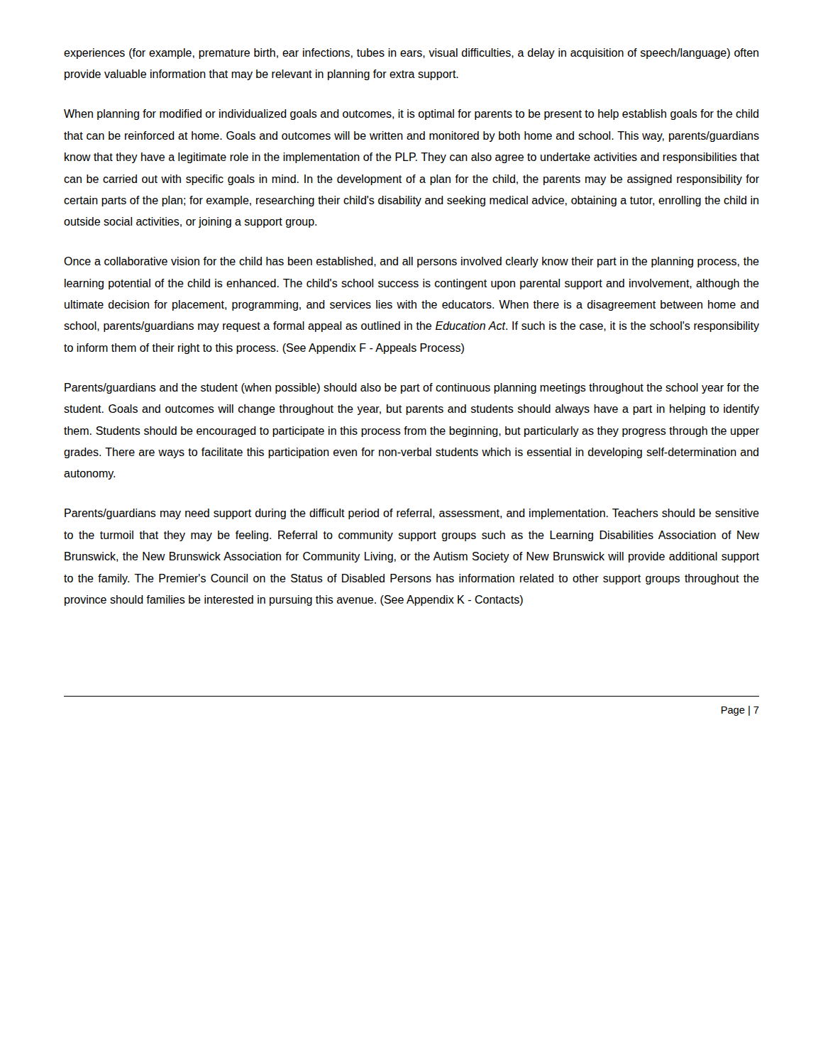experiences (for example, premature birth, ear infections, tubes in ears, visual difficulties, a delay in acquisition of speech/language) often provide valuable information that may be relevant in planning for extra support.
When planning for modified or individualized goals and outcomes, it is optimal for parents to be present to help establish goals for the child that can be reinforced at home. Goals and outcomes will be written and monitored by both home and school. This way, parents/guardians know that they have a legitimate role in the implementation of the PLP. They can also agree to undertake activities and responsibilities that can be carried out with specific goals in mind. In the development of a plan for the child, the parents may be assigned responsibility for certain parts of the plan; for example, researching their child's disability and seeking medical advice, obtaining a tutor, enrolling the child in outside social activities, or joining a support group.
Once a collaborative vision for the child has been established, and all persons involved clearly know their part in the planning process, the learning potential of the child is enhanced. The child's school success is contingent upon parental support and involvement, although the ultimate decision for placement, programming, and services lies with the educators. When there is a disagreement between home and school, parents/guardians may request a formal appeal as outlined in the Education Act. If such is the case, it is the school's responsibility to inform them of their right to this process. (See Appendix F - Appeals Process)
Parents/guardians and the student (when possible) should also be part of continuous planning meetings throughout the school year for the student. Goals and outcomes will change throughout the year, but parents and students should always have a part in helping to identify them. Students should be encouraged to participate in this process from the beginning, but particularly as they progress through the upper grades. There are ways to facilitate this participation even for non-verbal students which is essential in developing self-determination and autonomy.
Parents/guardians may need support during the difficult period of referral, assessment, and implementation. Teachers should be sensitive to the turmoil that they may be feeling. Referral to community support groups such as the Learning Disabilities Association of New Brunswick, the New Brunswick Association for Community Living, or the Autism Society of New Brunswick will provide additional support to the family. The Premier's Council on the Status of Disabled Persons has information related to other support groups throughout the province should families be interested in pursuing this avenue. (See Appendix K - Contacts)
Page | 7